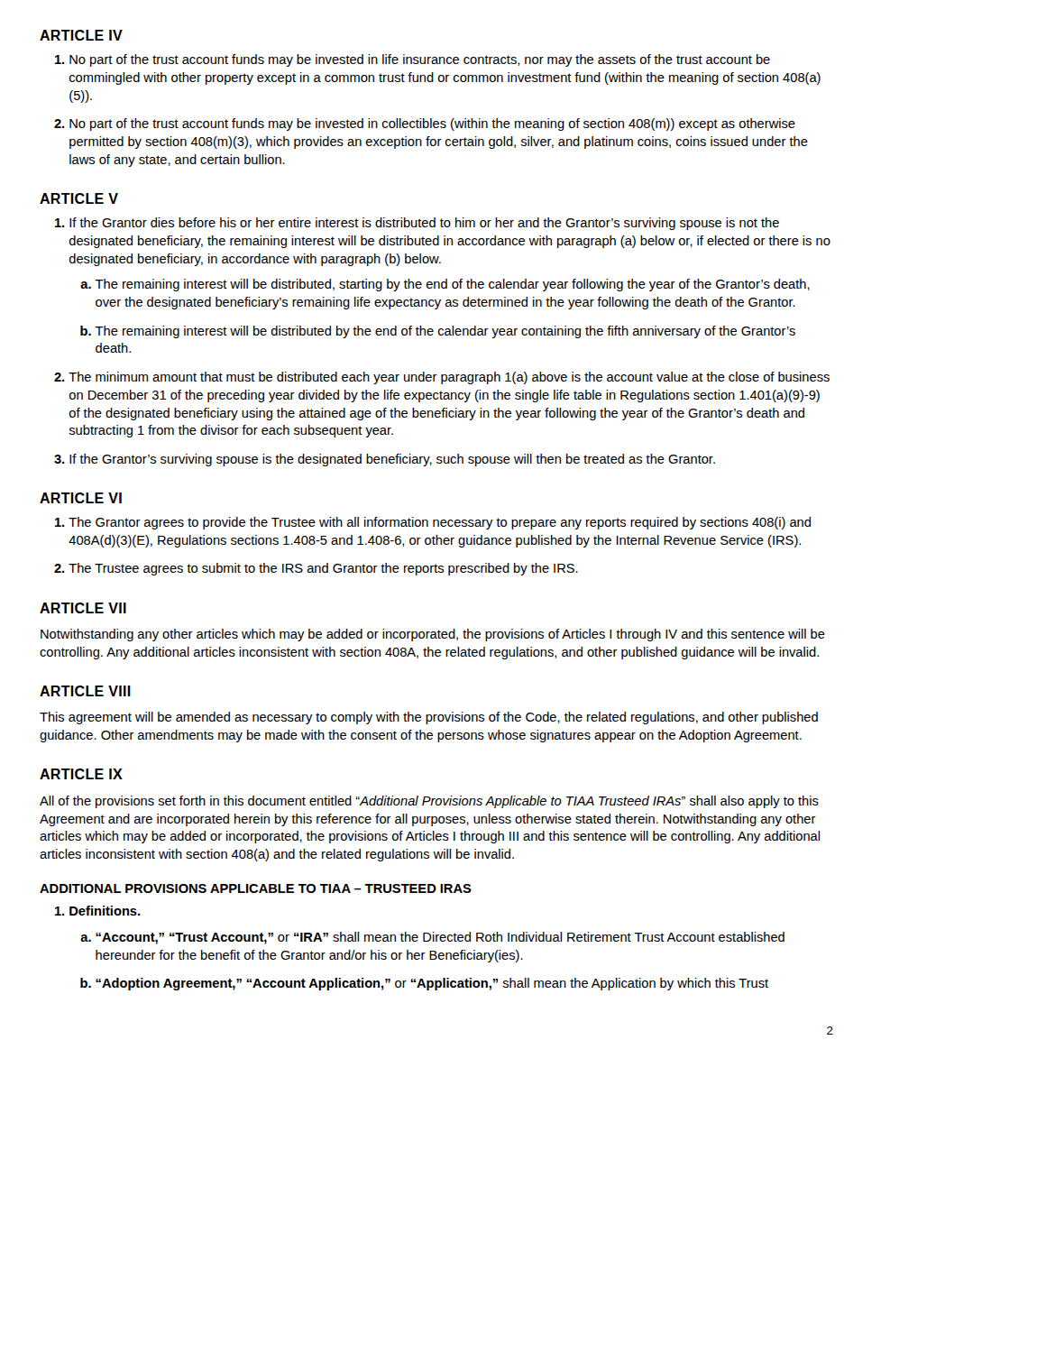ARTICLE IV
No part of the trust account funds may be invested in life insurance contracts, nor may the assets of the trust account be commingled with other property except in a common trust fund or common investment fund (within the meaning of section 408(a)(5)).
No part of the trust account funds may be invested in collectibles (within the meaning of section 408(m)) except as otherwise permitted by section 408(m)(3), which provides an exception for certain gold, silver, and platinum coins, coins issued under the laws of any state, and certain bullion.
ARTICLE V
If the Grantor dies before his or her entire interest is distributed to him or her and the Grantor’s surviving spouse is not the designated beneficiary, the remaining interest will be distributed in accordance with paragraph (a) below or, if elected or there is no designated beneficiary, in accordance with paragraph (b) below.
The remaining interest will be distributed, starting by the end of the calendar year following the year of the Grantor’s death, over the designated beneficiary’s remaining life expectancy as determined in the year following the death of the Grantor.
The remaining interest will be distributed by the end of the calendar year containing the fifth anniversary of the Grantor’s death.
The minimum amount that must be distributed each year under paragraph 1(a) above is the account value at the close of business on December 31 of the preceding year divided by the life expectancy (in the single life table in Regulations section 1.401(a)(9)-9) of the designated beneficiary using the attained age of the beneficiary in the year following the year of the Grantor’s death and subtracting 1 from the divisor for each subsequent year.
If the Grantor’s surviving spouse is the designated beneficiary, such spouse will then be treated as the Grantor.
ARTICLE VI
The Grantor agrees to provide the Trustee with all information necessary to prepare any reports required by sections 408(i) and 408A(d)(3)(E), Regulations sections 1.408-5 and 1.408-6, or other guidance published by the Internal Revenue Service (IRS).
The Trustee agrees to submit to the IRS and Grantor the reports prescribed by the IRS.
ARTICLE VII
Notwithstanding any other articles which may be added or incorporated, the provisions of Articles I through IV and this sentence will be controlling. Any additional articles inconsistent with section 408A, the related regulations, and other published guidance will be invalid.
ARTICLE VIII
This agreement will be amended as necessary to comply with the provisions of the Code, the related regulations, and other published guidance. Other amendments may be made with the consent of the persons whose signatures appear on the Adoption Agreement.
ARTICLE IX
All of the provisions set forth in this document entitled “Additional Provisions Applicable to TIAA Trusteed IRAs” shall also apply to this Agreement and are incorporated herein by this reference for all purposes, unless otherwise stated therein. Notwithstanding any other articles which may be added or incorporated, the provisions of Articles I through III and this sentence will be controlling. Any additional articles inconsistent with section 408(a) and the related regulations will be invalid.
ADDITIONAL PROVISIONS APPLICABLE TO TIAA – TRUSTEED IRAS
Definitions.
“Account,” “Trust Account,” or “IRA” shall mean the Directed Roth Individual Retirement Trust Account established hereunder for the benefit of the Grantor and/or his or her Beneficiary(ies).
“Adoption Agreement,” “Account Application,” or “Application,” shall mean the Application by which this Trust
2